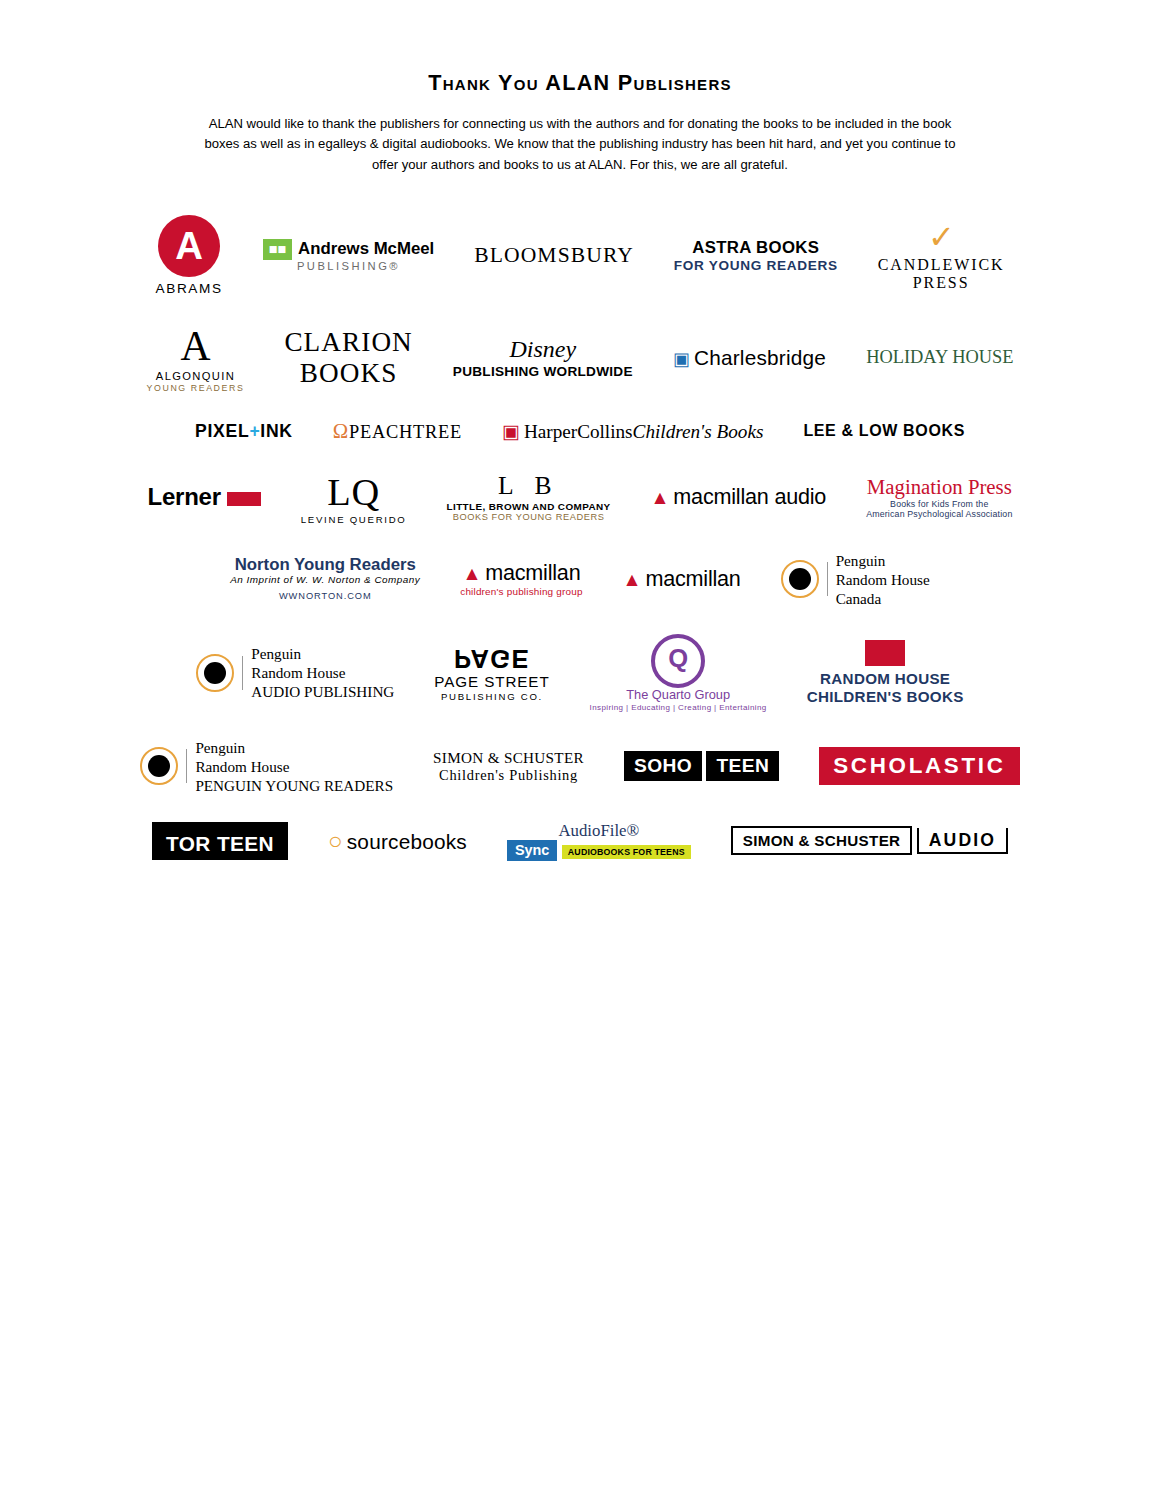Thank You ALAN Publishers
ALAN would like to thank the publishers for connecting us with the authors and for donating the books to be included in the book boxes as well as in egalleys & digital audiobooks. We know that the publishing industry has been hit hard, and yet you continue to offer your authors and books to us at ALAN. For this, we are all grateful.
A ABRAMS
■■Andrews McMeel PUBLISHING®
BLOOMSBURY
ASTRA BOOKS FOR YOUNG READERS
✓ CANDLEWICK PRESS
A ALGONQUIN YOUNG READERS
CLARION BOOKS
Disney PUBLISHING WORLDWIDE
▣Charlesbridge
HOLIDAY HOUSE
PIXEL+INK
ΩPEACHTREE
▣HarperCollinsChildren's Books
LEE & LOW BOOKS
Lerner
LQ LEVINE QUERIDO
L B LITTLE, BROWN AND COMPANY BOOKS FOR YOUNG READERS
▲macmillan audio
Magination Press Books for Kids From the American Psychological Association
Norton Young Readers An Imprint of W. W. Norton & Company WWNORTON.COM
▲macmillan children's publishing group
▲macmillan
Penguin
Random House
Canada
Penguin
Random House
AUDIO PUBLISHING
PAGE PAGE STREET PUBLISHING CO.
Q The Quarto Group Inspiring | Educating | Creating | Entertaining
RANDOM HOUSE CHILDREN'S BOOKS
Penguin
Random House
PENGUIN YOUNG READERS
SIMON & SCHUSTER Children's Publishing
SOHO TEEN
SCHOLASTIC
TOR TEEN
○sourcebooks
AudioFile® Sync AUDIOBOOKS FOR TEENS
SIMON & SCHUSTER AUDIO